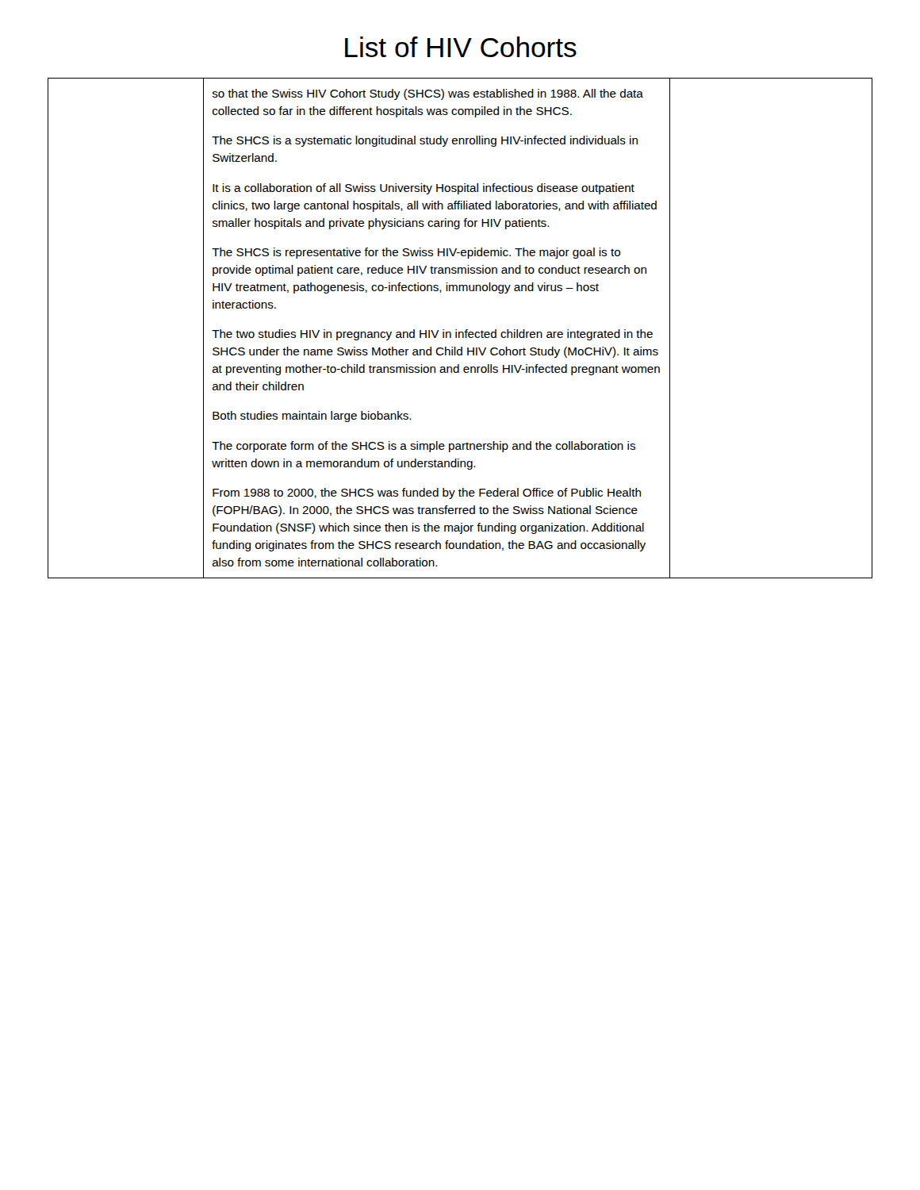List of HIV Cohorts
| | so that the Swiss HIV Cohort Study (SHCS) was established in 1988. All the data collected so far in the different hospitals was compiled in the SHCS. The SHCS is a systematic longitudinal study enrolling HIV-infected individuals in Switzerland. It is a collaboration of all Swiss University Hospital infectious disease outpatient clinics, two large cantonal hospitals, all with affiliated laboratories, and with affiliated smaller hospitals and private physicians caring for HIV patients. The SHCS is representative for the Swiss HIV-epidemic. The major goal is to provide optimal patient care, reduce HIV transmission and to conduct research on HIV treatment, pathogenesis, co-infections, immunology and virus – host interactions. The two studies HIV in pregnancy and HIV in infected children are integrated in the SHCS under the name Swiss Mother and Child HIV Cohort Study (MoCHiV). It aims at preventing mother-to-child transmission and enrolls HIV-infected pregnant women and their children Both studies maintain large biobanks. The corporate form of the SHCS is a simple partnership and the collaboration is written down in a memorandum of understanding. From 1988 to 2000, the SHCS was funded by the Federal Office of Public Health (FOPH/BAG). In 2000, the SHCS was transferred to the Swiss National Science Foundation (SNSF) which since then is the major funding organization. Additional funding originates from the SHCS research foundation, the BAG and occasionally also from some international collaboration. | |